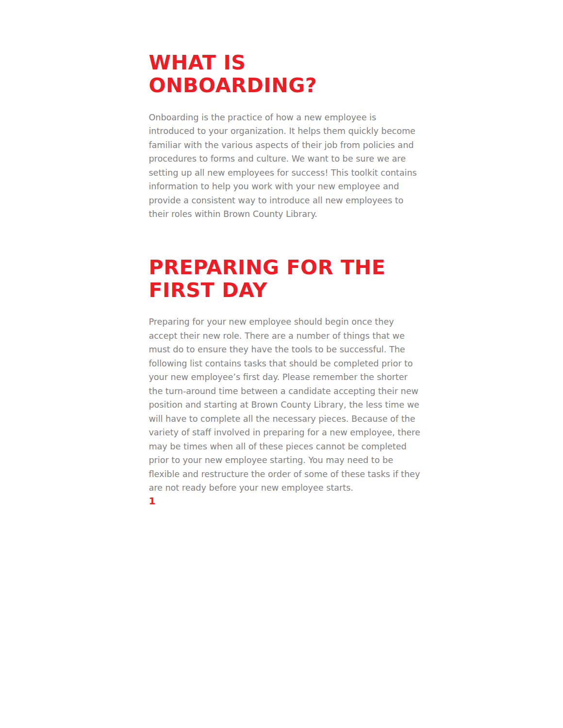WHAT IS ONBOARDING?
Onboarding is the practice of how a new employee is introduced to your organization. It helps them quickly become familiar with the various aspects of their job from policies and procedures to forms and culture. We want to be sure we are setting up all new employees for success! This toolkit contains information to help you work with your new employee and provide a consistent way to introduce all new employees to their roles within Brown County Library.
PREPARING FOR THE FIRST DAY
Preparing for your new employee should begin once they accept their new role. There are a number of things that we must do to ensure they have the tools to be successful. The following list contains tasks that should be completed prior to your new employee’s first day. Please remember the shorter the turn-around time between a candidate accepting their new position and starting at Brown County Library, the less time we will have to complete all the necessary pieces. Because of the variety of staff involved in preparing for a new employee, there may be times when all of these pieces cannot be completed prior to your new employee starting. You may need to be flexible and restructure the order of some of these tasks if they are not ready before your new employee starts.
1